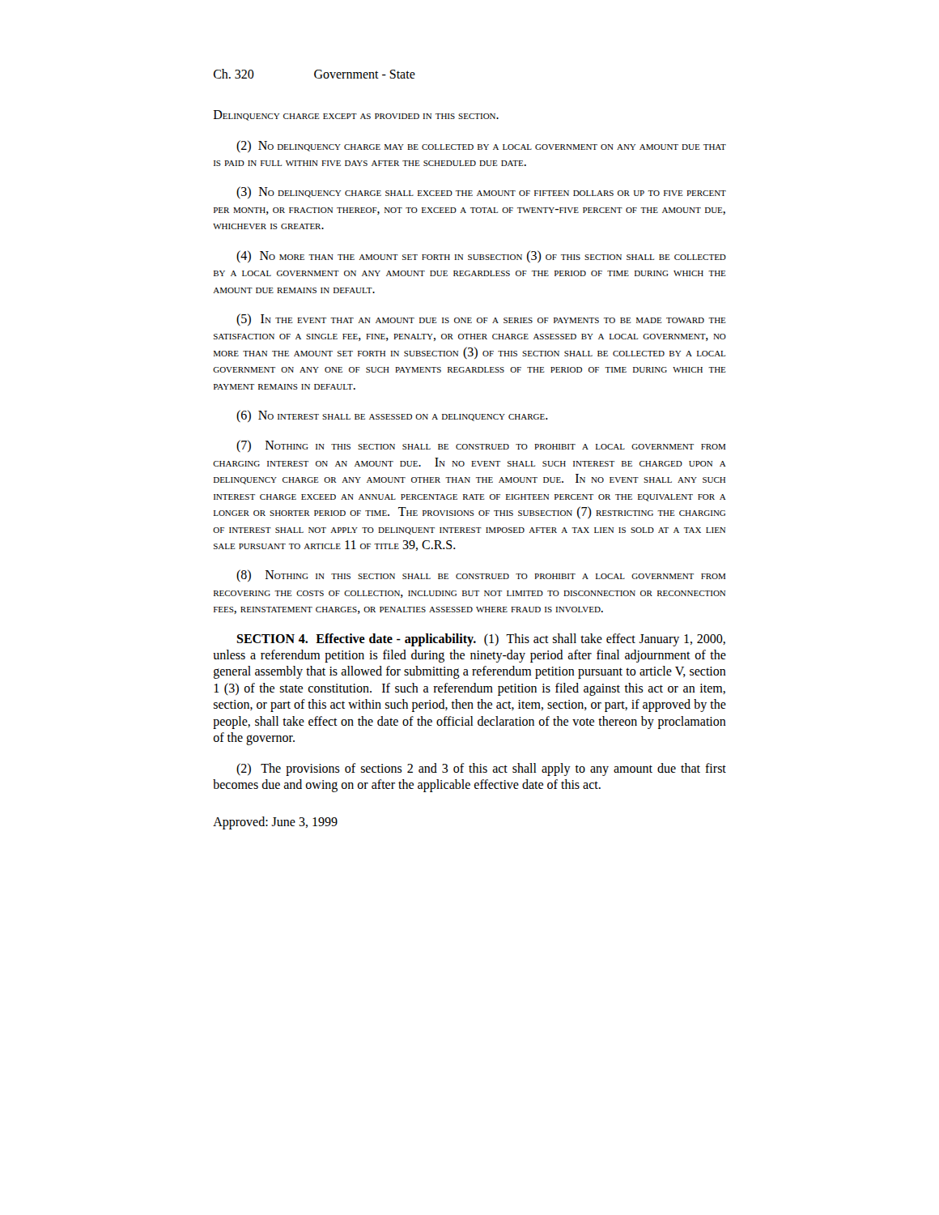Ch. 320 Government - State
Delinquency charge except as provided in this section.
(2) No delinquency charge may be collected by a local government on any amount due that is paid in full within five days after the scheduled due date.
(3) No delinquency charge shall exceed the amount of fifteen dollars or up to five percent per month, or fraction thereof, not to exceed a total of twenty-five percent of the amount due, whichever is greater.
(4) No more than the amount set forth in subsection (3) of this section shall be collected by a local government on any amount due regardless of the period of time during which the amount due remains in default.
(5) In the event that an amount due is one of a series of payments to be made toward the satisfaction of a single fee, fine, penalty, or other charge assessed by a local government, no more than the amount set forth in subsection (3) of this section shall be collected by a local government on any one of such payments regardless of the period of time during which the payment remains in default.
(6) No interest shall be assessed on a delinquency charge.
(7) Nothing in this section shall be construed to prohibit a local government from charging interest on an amount due. In no event shall such interest be charged upon a delinquency charge or any amount other than the amount due. In no event shall any such interest charge exceed an annual percentage rate of eighteen percent or the equivalent for a longer or shorter period of time. The provisions of this subsection (7) restricting the charging of interest shall not apply to delinquent interest imposed after a tax lien is sold at a tax lien sale pursuant to article 11 of title 39, C.R.S.
(8) Nothing in this section shall be construed to prohibit a local government from recovering the costs of collection, including but not limited to disconnection or reconnection fees, reinstatement charges, or penalties assessed where fraud is involved.
SECTION 4. Effective date - applicability. (1) This act shall take effect January 1, 2000, unless a referendum petition is filed during the ninety-day period after final adjournment of the general assembly that is allowed for submitting a referendum petition pursuant to article V, section 1 (3) of the state constitution. If such a referendum petition is filed against this act or an item, section, or part of this act within such period, then the act, item, section, or part, if approved by the people, shall take effect on the date of the official declaration of the vote thereon by proclamation of the governor.
(2) The provisions of sections 2 and 3 of this act shall apply to any amount due that first becomes due and owing on or after the applicable effective date of this act.
Approved: June 3, 1999